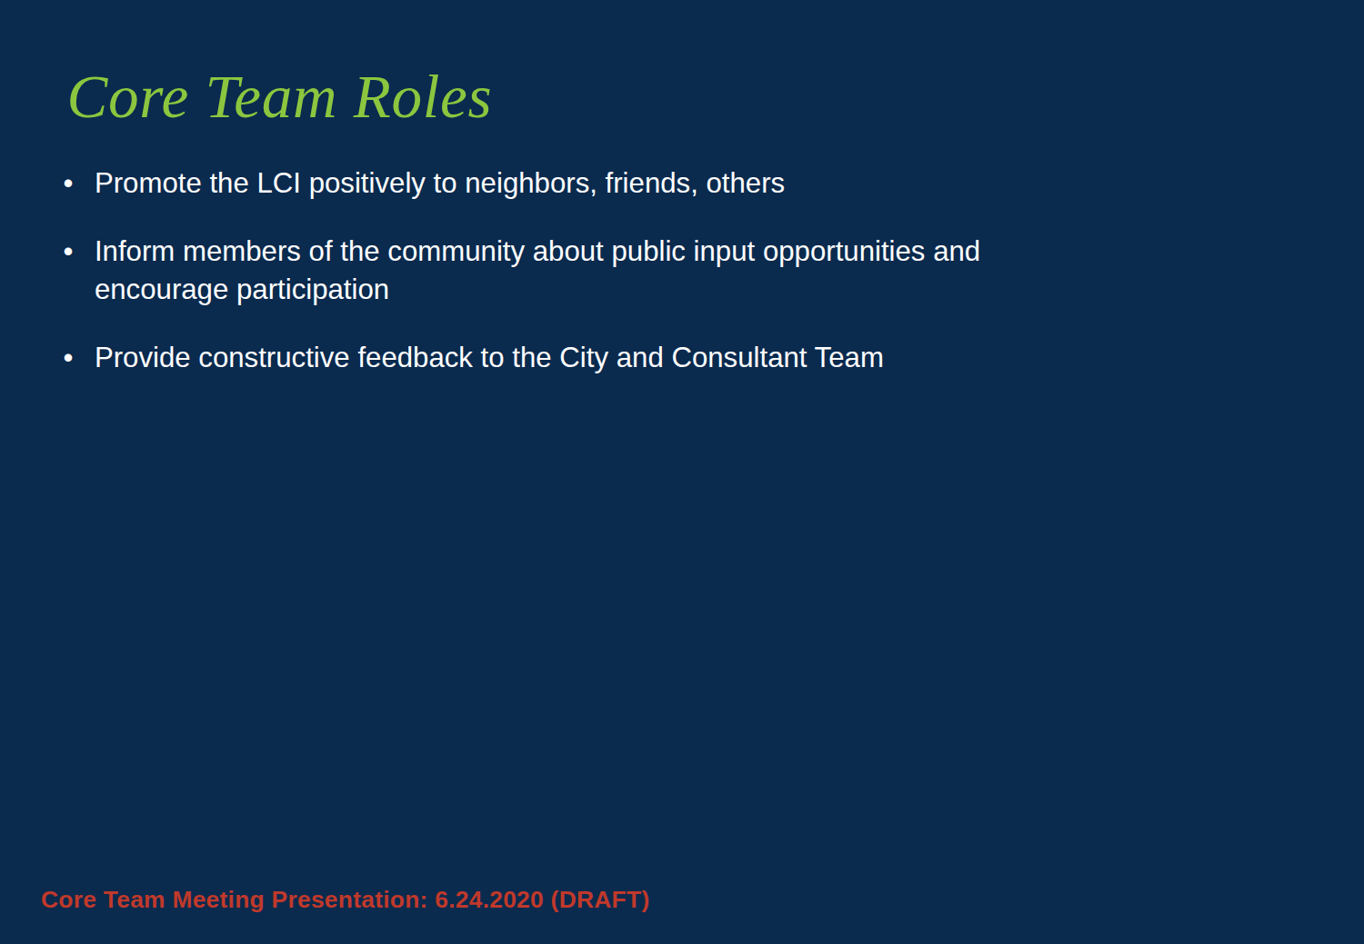Core Team Roles
Promote the LCI positively to neighbors, friends, others
Inform members of the community about public input opportunities and encourage participation
Provide constructive feedback to the City and Consultant Team
Core Team Meeting Presentation: 6.24.2020 (DRAFT)